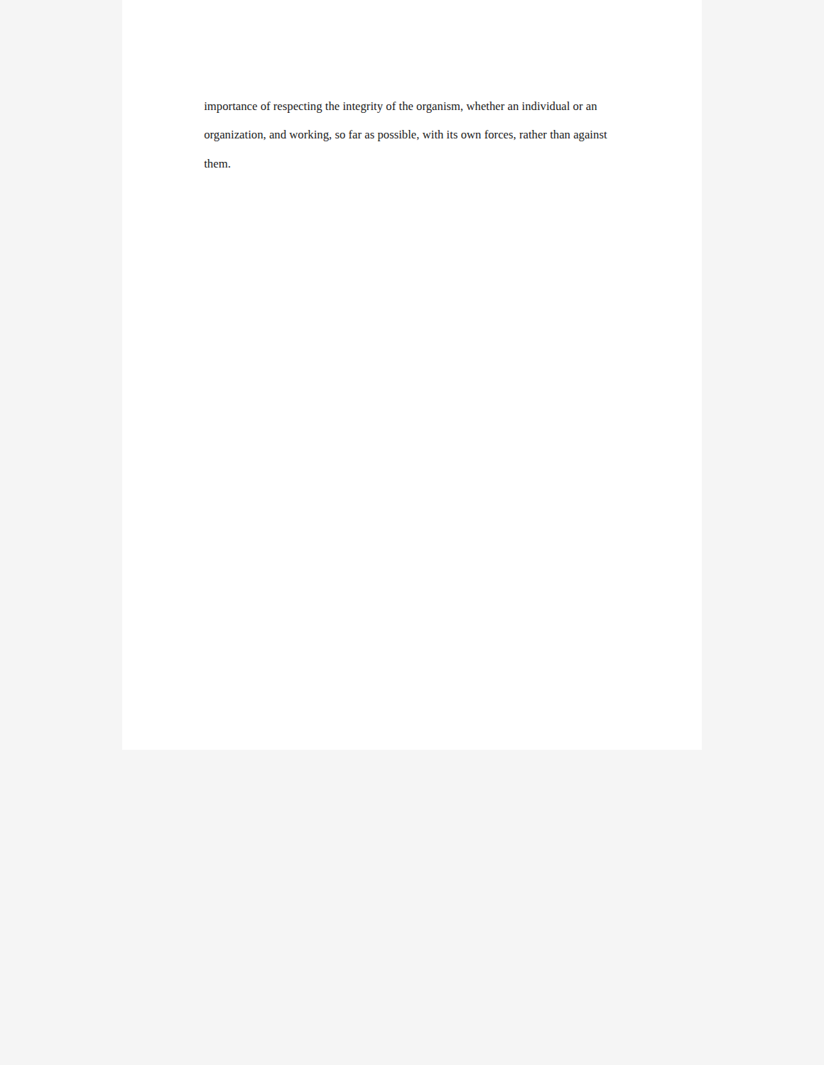importance of respecting the integrity of the organism, whether an individual or an organization, and working, so far as possible, with its own forces, rather than against them.